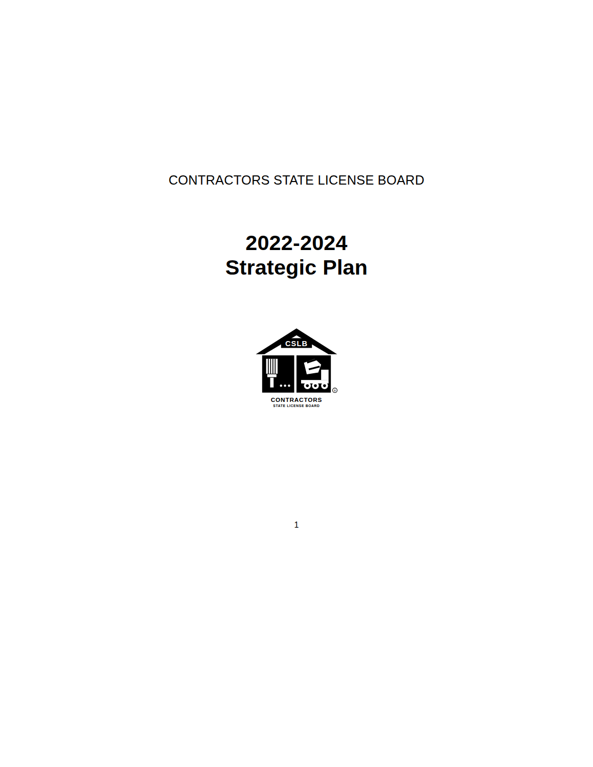CONTRACTORS STATE LICENSE BOARD
2022-2024 Strategic Plan
Contractors State License Board logo CSLB R CONTRACTORS STATE LICENSE BOARD
1